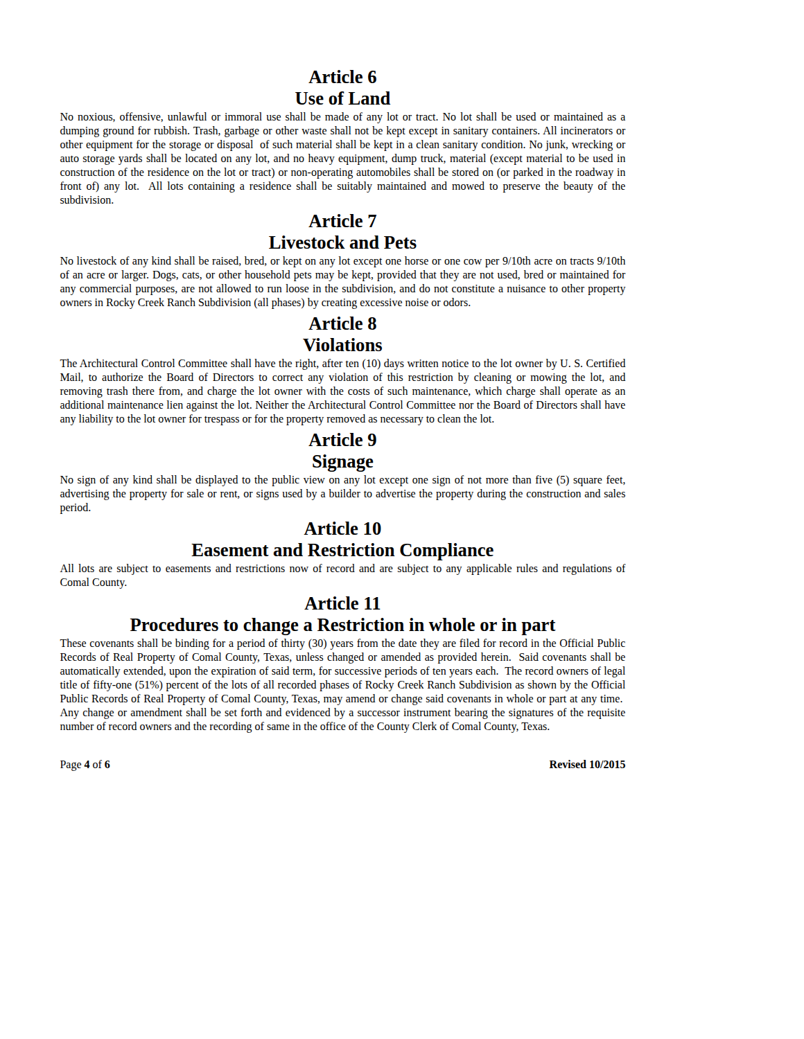Article 6 Use of Land
No noxious, offensive, unlawful or immoral use shall be made of any lot or tract. No lot shall be used or maintained as a dumping ground for rubbish. Trash, garbage or other waste shall not be kept except in sanitary containers. All incinerators or other equipment for the storage or disposal of such material shall be kept in a clean sanitary condition. No junk, wrecking or auto storage yards shall be located on any lot, and no heavy equipment, dump truck, material (except material to be used in construction of the residence on the lot or tract) or non-operating automobiles shall be stored on (or parked in the roadway in front of) any lot. All lots containing a residence shall be suitably maintained and mowed to preserve the beauty of the subdivision.
Article 7 Livestock and Pets
No livestock of any kind shall be raised, bred, or kept on any lot except one horse or one cow per 9/10th acre on tracts 9/10th of an acre or larger. Dogs, cats, or other household pets may be kept, provided that they are not used, bred or maintained for any commercial purposes, are not allowed to run loose in the subdivision, and do not constitute a nuisance to other property owners in Rocky Creek Ranch Subdivision (all phases) by creating excessive noise or odors.
Article 8 Violations
The Architectural Control Committee shall have the right, after ten (10) days written notice to the lot owner by U. S. Certified Mail, to authorize the Board of Directors to correct any violation of this restriction by cleaning or mowing the lot, and removing trash there from, and charge the lot owner with the costs of such maintenance, which charge shall operate as an additional maintenance lien against the lot. Neither the Architectural Control Committee nor the Board of Directors shall have any liability to the lot owner for trespass or for the property removed as necessary to clean the lot.
Article 9 Signage
No sign of any kind shall be displayed to the public view on any lot except one sign of not more than five (5) square feet, advertising the property for sale or rent, or signs used by a builder to advertise the property during the construction and sales period.
Article 10 Easement and Restriction Compliance
All lots are subject to easements and restrictions now of record and are subject to any applicable rules and regulations of Comal County.
Article 11 Procedures to change a Restriction in whole or in part
These covenants shall be binding for a period of thirty (30) years from the date they are filed for record in the Official Public Records of Real Property of Comal County, Texas, unless changed or amended as provided herein. Said covenants shall be automatically extended, upon the expiration of said term, for successive periods of ten years each. The record owners of legal title of fifty-one (51%) percent of the lots of all recorded phases of Rocky Creek Ranch Subdivision as shown by the Official Public Records of Real Property of Comal County, Texas, may amend or change said covenants in whole or part at any time. Any change or amendment shall be set forth and evidenced by a successor instrument bearing the signatures of the requisite number of record owners and the recording of same in the office of the County Clerk of Comal County, Texas.
Page 4 of 6 Revised 10/2015